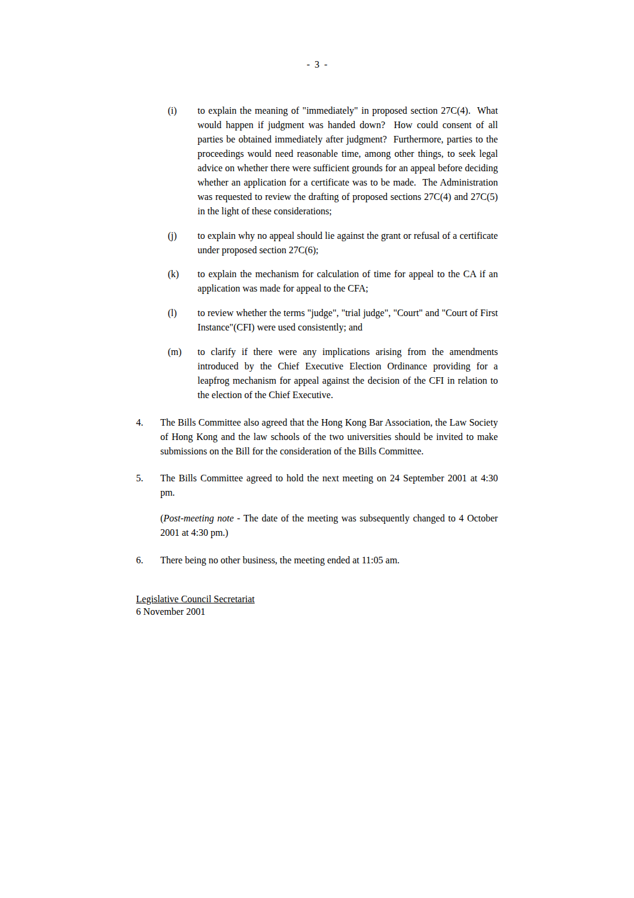- 3 -
(i) to explain the meaning of "immediately" in proposed section 27C(4). What would happen if judgment was handed down? How could consent of all parties be obtained immediately after judgment? Furthermore, parties to the proceedings would need reasonable time, among other things, to seek legal advice on whether there were sufficient grounds for an appeal before deciding whether an application for a certificate was to be made. The Administration was requested to review the drafting of proposed sections 27C(4) and 27C(5) in the light of these considerations;
(j) to explain why no appeal should lie against the grant or refusal of a certificate under proposed section 27C(6);
(k) to explain the mechanism for calculation of time for appeal to the CA if an application was made for appeal to the CFA;
(l) to review whether the terms "judge", "trial judge", "Court" and "Court of First Instance"(CFI) were used consistently; and
(m) to clarify if there were any implications arising from the amendments introduced by the Chief Executive Election Ordinance providing for a leapfrog mechanism for appeal against the decision of the CFI in relation to the election of the Chief Executive.
4. The Bills Committee also agreed that the Hong Kong Bar Association, the Law Society of Hong Kong and the law schools of the two universities should be invited to make submissions on the Bill for the consideration of the Bills Committee.
5. The Bills Committee agreed to hold the next meeting on 24 September 2001 at 4:30 pm.
(Post-meeting note - The date of the meeting was subsequently changed to 4 October 2001 at 4:30 pm.)
6. There being no other business, the meeting ended at 11:05 am.
Legislative Council Secretariat
6 November 2001